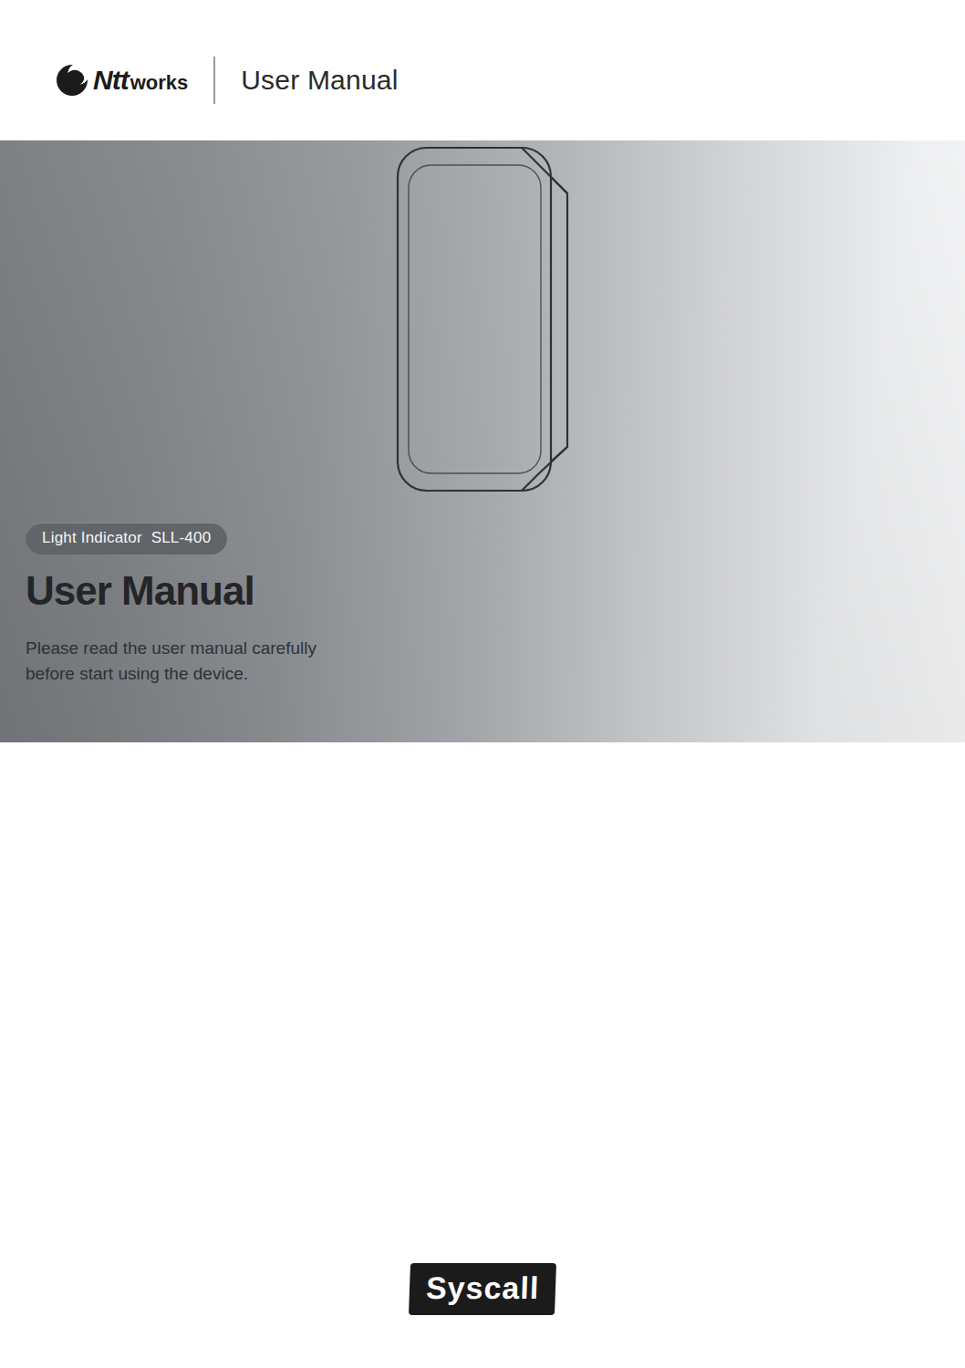Ntt works
User Manual
Syscall
Light Indicator SLL-400
User Manual
Please read the user manual carefully
before start using the device.
Syscall